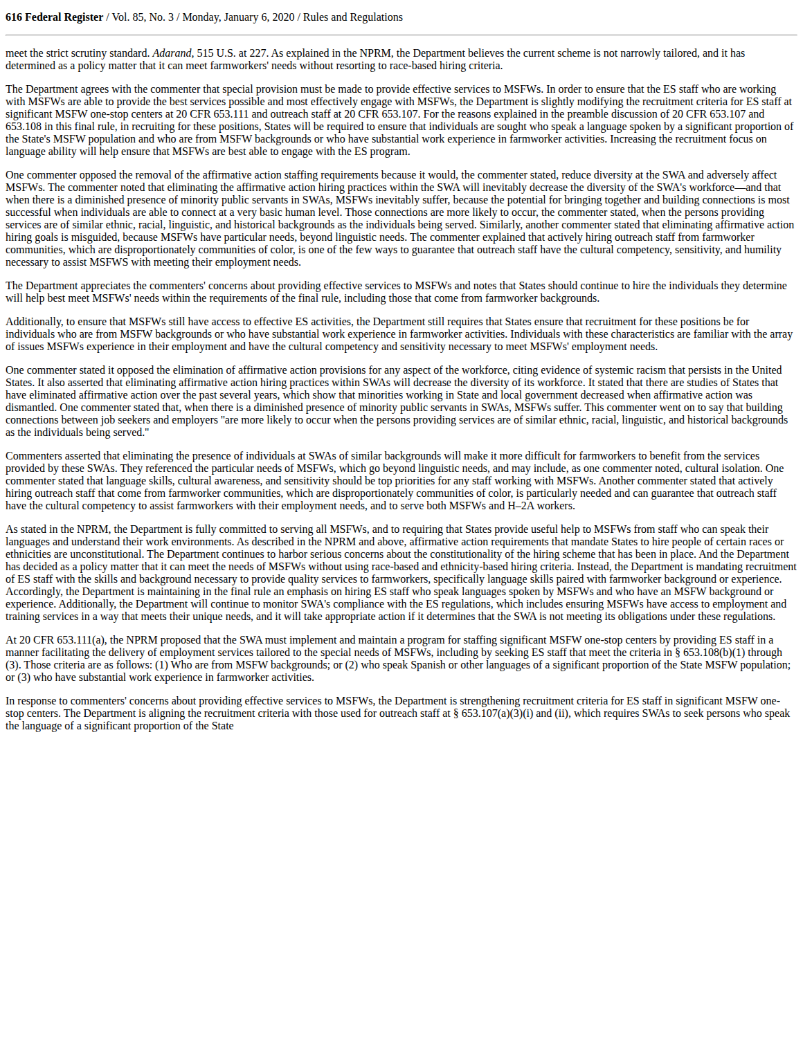616 Federal Register / Vol. 85, No. 3 / Monday, January 6, 2020 / Rules and Regulations
meet the strict scrutiny standard. Adarand, 515 U.S. at 227. As explained in the NPRM, the Department believes the current scheme is not narrowly tailored, and it has determined as a policy matter that it can meet farmworkers' needs without resorting to race-based hiring criteria.
The Department agrees with the commenter that special provision must be made to provide effective services to MSFWs. In order to ensure that the ES staff who are working with MSFWs are able to provide the best services possible and most effectively engage with MSFWs, the Department is slightly modifying the recruitment criteria for ES staff at significant MSFW one-stop centers at 20 CFR 653.111 and outreach staff at 20 CFR 653.107. For the reasons explained in the preamble discussion of 20 CFR 653.107 and 653.108 in this final rule, in recruiting for these positions, States will be required to ensure that individuals are sought who speak a language spoken by a significant proportion of the State's MSFW population and who are from MSFW backgrounds or who have substantial work experience in farmworker activities. Increasing the recruitment focus on language ability will help ensure that MSFWs are best able to engage with the ES program.
One commenter opposed the removal of the affirmative action staffing requirements because it would, the commenter stated, reduce diversity at the SWA and adversely affect MSFWs. The commenter noted that eliminating the affirmative action hiring practices within the SWA will inevitably decrease the diversity of the SWA's workforce—and that when there is a diminished presence of minority public servants in SWAs, MSFWs inevitably suffer, because the potential for bringing together and building connections is most successful when individuals are able to connect at a very basic human level. Those connections are more likely to occur, the commenter stated, when the persons providing services are of similar ethnic, racial, linguistic, and historical backgrounds as the individuals being served. Similarly, another commenter stated that eliminating affirmative action hiring goals is misguided, because MSFWs have particular needs, beyond linguistic needs. The commenter explained that actively hiring outreach staff from farmworker communities, which are disproportionately communities of color, is one of the few ways to guarantee that outreach staff have the cultural competency, sensitivity, and humility necessary to assist MSFWS with meeting their employment needs.
The Department appreciates the commenters' concerns about providing effective services to MSFWs and notes that States should continue to hire the individuals they determine will help best meet MSFWs' needs within the requirements of the final rule, including those that come from farmworker backgrounds.
Additionally, to ensure that MSFWs still have access to effective ES activities, the Department still requires that States ensure that recruitment for these positions be for individuals who are from MSFW backgrounds or who have substantial work experience in farmworker activities. Individuals with these characteristics are familiar with the array of issues MSFWs experience in their employment and have the cultural competency and sensitivity necessary to meet MSFWs' employment needs.
One commenter stated it opposed the elimination of affirmative action provisions for any aspect of the workforce, citing evidence of systemic racism that persists in the United States. It also asserted that eliminating affirmative action hiring practices within SWAs will decrease the diversity of its workforce. It stated that there are studies of States that have eliminated affirmative action over the past several years, which show that minorities working in State and local government decreased when affirmative action was dismantled. One commenter stated that, when there is a diminished presence of minority public servants in SWAs, MSFWs suffer. This commenter went on to say that building connections between job seekers and employers ''are more likely to occur when the persons providing services are of similar ethnic, racial, linguistic, and historical backgrounds as the individuals being served.''
Commenters asserted that eliminating the presence of individuals at SWAs of similar backgrounds will make it more difficult for farmworkers to benefit from the services provided by these SWAs. They referenced the particular needs of MSFWs, which go beyond linguistic needs, and may include, as one commenter noted, cultural isolation. One commenter stated that language skills, cultural awareness, and sensitivity should be top priorities for any staff working with MSFWs. Another commenter stated that actively hiring outreach staff that come from farmworker communities, which are disproportionately communities of color, is particularly needed and can guarantee that outreach staff have the cultural competency to assist farmworkers with their employment needs, and to serve both MSFWs and H–2A workers.
As stated in the NPRM, the Department is fully committed to serving all MSFWs, and to requiring that States provide useful help to MSFWs from staff who can speak their languages and understand their work environments. As described in the NPRM and above, affirmative action requirements that mandate States to hire people of certain races or ethnicities are unconstitutional. The Department continues to harbor serious concerns about the constitutionality of the hiring scheme that has been in place. And the Department has decided as a policy matter that it can meet the needs of MSFWs without using race-based and ethnicity-based hiring criteria. Instead, the Department is mandating recruitment of ES staff with the skills and background necessary to provide quality services to farmworkers, specifically language skills paired with farmworker background or experience. Accordingly, the Department is maintaining in the final rule an emphasis on hiring ES staff who speak languages spoken by MSFWs and who have an MSFW background or experience. Additionally, the Department will continue to monitor SWA's compliance with the ES regulations, which includes ensuring MSFWs have access to employment and training services in a way that meets their unique needs, and it will take appropriate action if it determines that the SWA is not meeting its obligations under these regulations.
At 20 CFR 653.111(a), the NPRM proposed that the SWA must implement and maintain a program for staffing significant MSFW one-stop centers by providing ES staff in a manner facilitating the delivery of employment services tailored to the special needs of MSFWs, including by seeking ES staff that meet the criteria in § 653.108(b)(1) through (3). Those criteria are as follows: (1) Who are from MSFW backgrounds; or (2) who speak Spanish or other languages of a significant proportion of the State MSFW population; or (3) who have substantial work experience in farmworker activities.
In response to commenters' concerns about providing effective services to MSFWs, the Department is strengthening recruitment criteria for ES staff in significant MSFW one-stop centers. The Department is aligning the recruitment criteria with those used for outreach staff at § 653.107(a)(3)(i) and (ii), which requires SWAs to seek persons who speak the language of a significant proportion of the State